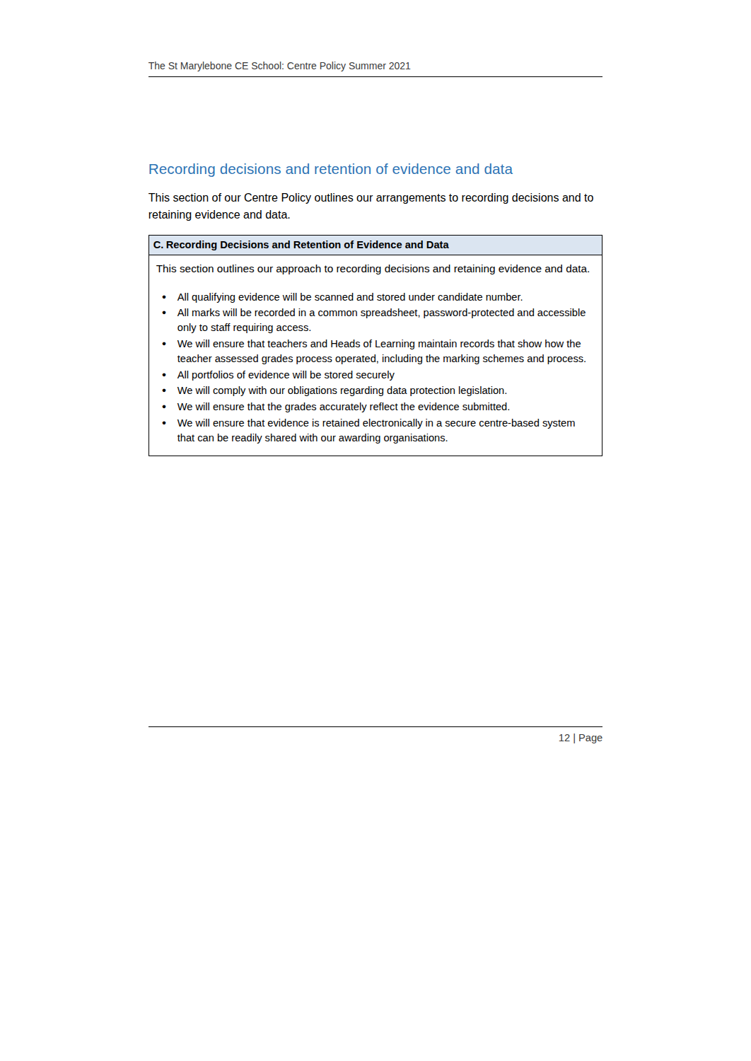The St Marylebone CE School: Centre Policy Summer 2021
Recording decisions and retention of evidence and data
This section of our Centre Policy outlines our arrangements to recording decisions and to retaining evidence and data.
| C. Recording Decisions and Retention of Evidence and Data |
| --- |
| This section outlines our approach to recording decisions and retaining evidence and data. All qualifying evidence will be scanned and stored under candidate number. All marks will be recorded in a common spreadsheet, password-protected and accessible only to staff requiring access. We will ensure that teachers and Heads of Learning maintain records that show how the teacher assessed grades process operated, including the marking schemes and process. All portfolios of evidence will be stored securely We will comply with our obligations regarding data protection legislation. We will ensure that the grades accurately reflect the evidence submitted. We will ensure that evidence is retained electronically in a secure centre-based system that can be readily shared with our awarding organisations. |
12 | Page